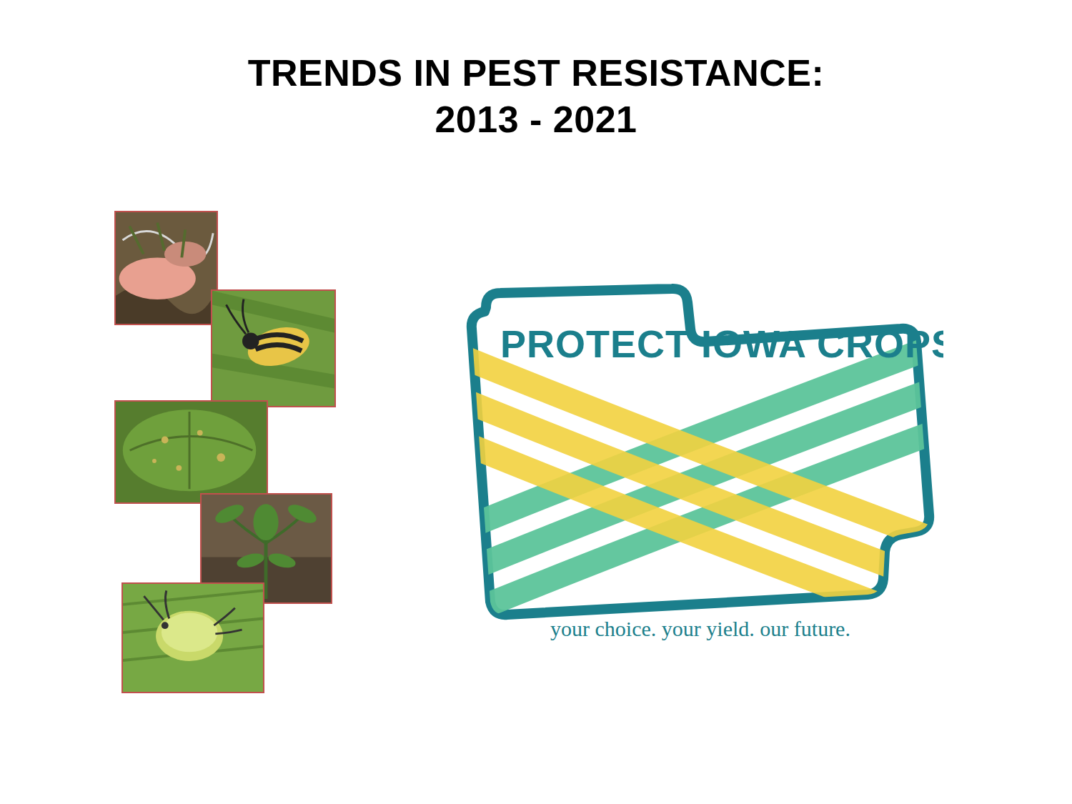Trends in Pest Resistance:
2013 - 2021
PROTECT IOWA CROPS your choice. your yield. our future.